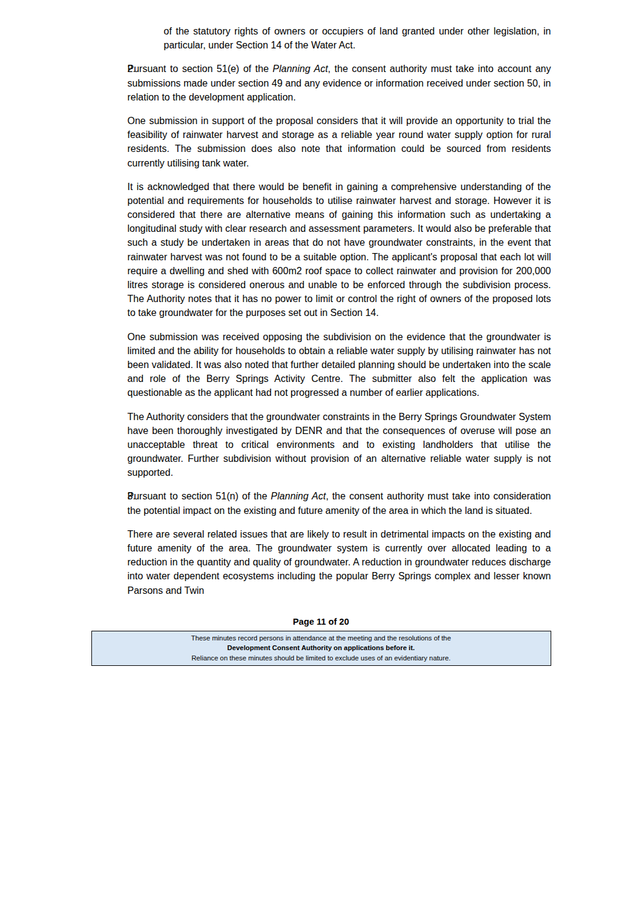of the statutory rights of owners or occupiers of land granted under other legislation, in particular, under Section 14 of the Water Act.
2.
Pursuant to section 51(e) of the Planning Act, the consent authority must take into account any submissions made under section 49 and any evidence or information received under section 50, in relation to the development application.
One submission in support of the proposal considers that it will provide an opportunity to trial the feasibility of rainwater harvest and storage as a reliable year round water supply option for rural residents. The submission does also note that information could be sourced from residents currently utilising tank water.
It is acknowledged that there would be benefit in gaining a comprehensive understanding of the potential and requirements for households to utilise rainwater harvest and storage. However it is considered that there are alternative means of gaining this information such as undertaking a longitudinal study with clear research and assessment parameters. It would also be preferable that such a study be undertaken in areas that do not have groundwater constraints, in the event that rainwater harvest was not found to be a suitable option. The applicant's proposal that each lot will require a dwelling and shed with 600m2 roof space to collect rainwater and provision for 200,000 litres storage is considered onerous and unable to be enforced through the subdivision process. The Authority notes that it has no power to limit or control the right of owners of the proposed lots to take groundwater for the purposes set out in Section 14.
One submission was received opposing the subdivision on the evidence that the groundwater is limited and the ability for households to obtain a reliable water supply by utilising rainwater has not been validated. It was also noted that further detailed planning should be undertaken into the scale and role of the Berry Springs Activity Centre. The submitter also felt the application was questionable as the applicant had not progressed a number of earlier applications.
The Authority considers that the groundwater constraints in the Berry Springs Groundwater System have been thoroughly investigated by DENR and that the consequences of overuse will pose an unacceptable threat to critical environments and to existing landholders that utilise the groundwater. Further subdivision without provision of an alternative reliable water supply is not supported.
3.
Pursuant to section 51(n) of the Planning Act, the consent authority must take into consideration the potential impact on the existing and future amenity of the area in which the land is situated.
There are several related issues that are likely to result in detrimental impacts on the existing and future amenity of the area. The groundwater system is currently over allocated leading to a reduction in the quantity and quality of groundwater. A reduction in groundwater reduces discharge into water dependent ecosystems including the popular Berry Springs complex and lesser known Parsons and Twin
Page 11 of 20
These minutes record persons in attendance at the meeting and the resolutions of the
Development Consent Authority on applications before it.
Reliance on these minutes should be limited to exclude uses of an evidentiary nature.